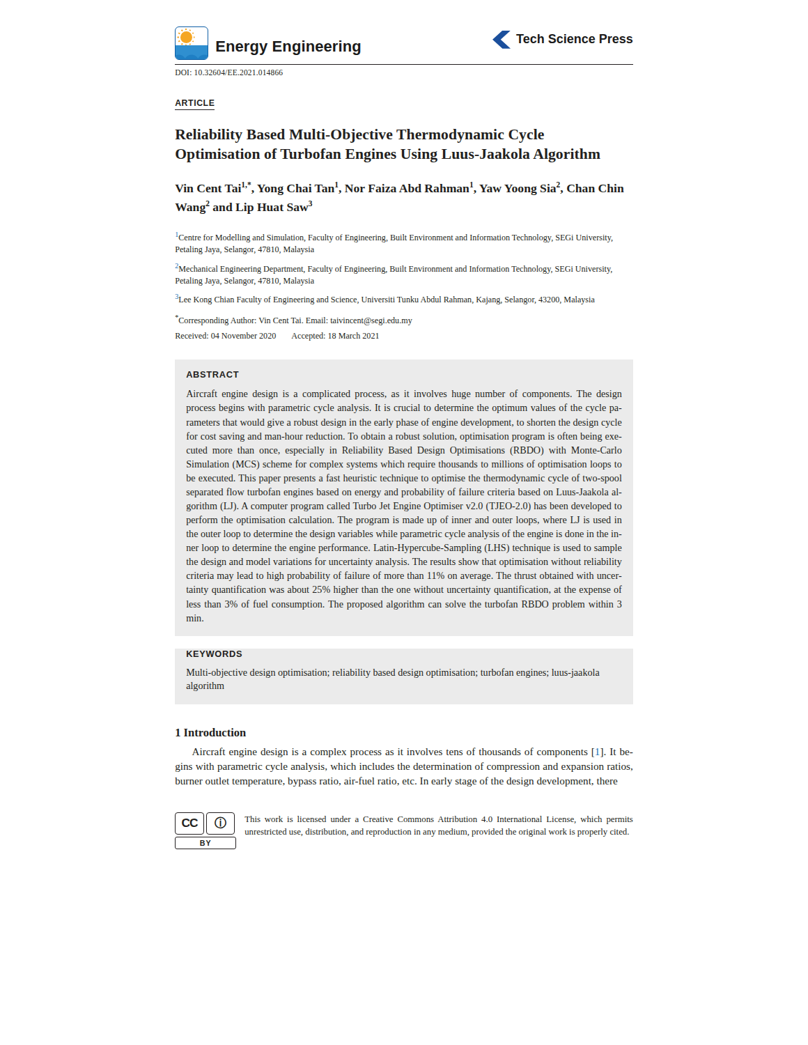Energy Engineering
Tech Science Press
DOI: 10.32604/EE.2021.014866
ARTICLE
Reliability Based Multi-Objective Thermodynamic Cycle Optimisation of Turbofan Engines Using Luus-Jaakola Algorithm
Vin Cent Tai1,*, Yong Chai Tan1, Nor Faiza Abd Rahman1, Yaw Yoong Sia2, Chan Chin Wang2 and Lip Huat Saw3
1Centre for Modelling and Simulation, Faculty of Engineering, Built Environment and Information Technology, SEGi University, Petaling Jaya, Selangor, 47810, Malaysia
2Mechanical Engineering Department, Faculty of Engineering, Built Environment and Information Technology, SEGi University, Petaling Jaya, Selangor, 47810, Malaysia
3Lee Kong Chian Faculty of Engineering and Science, Universiti Tunku Abdul Rahman, Kajang, Selangor, 43200, Malaysia
*Corresponding Author: Vin Cent Tai. Email: taivincent@segi.edu.my
Received: 04 November 2020 Accepted: 18 March 2021
ABSTRACT
Aircraft engine design is a complicated process, as it involves huge number of components. The design process begins with parametric cycle analysis. It is crucial to determine the optimum values of the cycle parameters that would give a robust design in the early phase of engine development, to shorten the design cycle for cost saving and man-hour reduction. To obtain a robust solution, optimisation program is often being executed more than once, especially in Reliability Based Design Optimisations (RBDO) with Monte-Carlo Simulation (MCS) scheme for complex systems which require thousands to millions of optimisation loops to be executed. This paper presents a fast heuristic technique to optimise the thermodynamic cycle of two-spool separated flow turbofan engines based on energy and probability of failure criteria based on Luus-Jaakola algorithm (LJ). A computer program called Turbo Jet Engine Optimiser v2.0 (TJEO-2.0) has been developed to perform the optimisation calculation. The program is made up of inner and outer loops, where LJ is used in the outer loop to determine the design variables while parametric cycle analysis of the engine is done in the inner loop to determine the engine performance. Latin-Hypercube-Sampling (LHS) technique is used to sample the design and model variations for uncertainty analysis. The results show that optimisation without reliability criteria may lead to high probability of failure of more than 11% on average. The thrust obtained with uncertainty quantification was about 25% higher than the one without uncertainty quantification, at the expense of less than 3% of fuel consumption. The proposed algorithm can solve the turbofan RBDO problem within 3 min.
KEYWORDS
Multi-objective design optimisation; reliability based design optimisation; turbofan engines; luus-jaakola algorithm
1 Introduction
Aircraft engine design is a complex process as it involves tens of thousands of components [1]. It begins with parametric cycle analysis, which includes the determination of compression and expansion ratios, burner outlet temperature, bypass ratio, air-fuel ratio, etc. In early stage of the design development, there
CC
ⓘ
BY
This work is licensed under a Creative Commons Attribution 4.0 International License, which permits unrestricted use, distribution, and reproduction in any medium, provided the original work is properly cited.